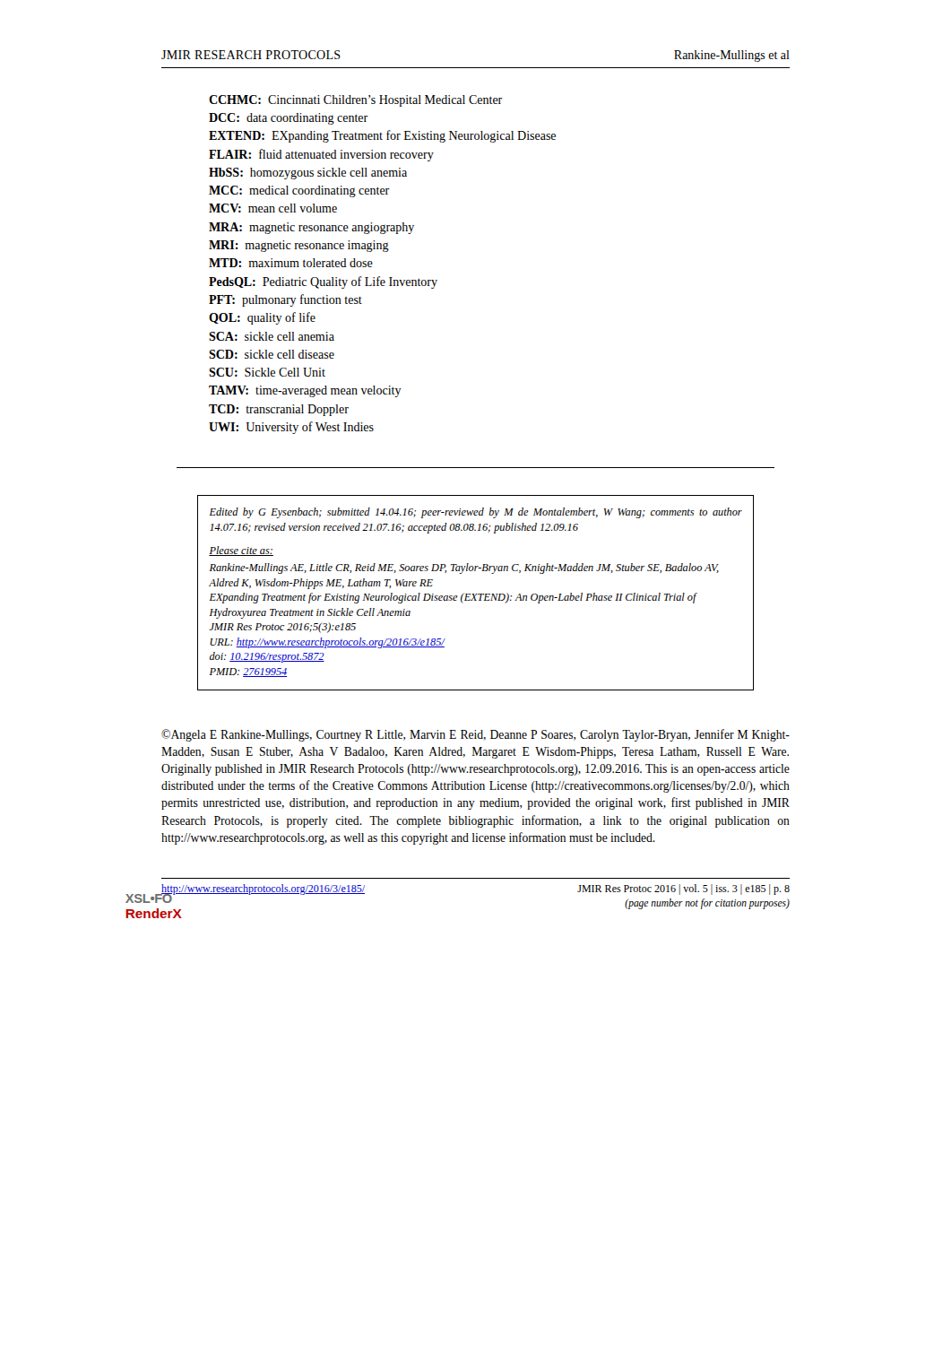JMIR RESEARCH PROTOCOLS
Rankine-Mullings et al
CCHMC: Cincinnati Children’s Hospital Medical Center
DCC: data coordinating center
EXTEND: EXpanding Treatment for Existing Neurological Disease
FLAIR: fluid attenuated inversion recovery
HbSS: homozygous sickle cell anemia
MCC: medical coordinating center
MCV: mean cell volume
MRA: magnetic resonance angiography
MRI: magnetic resonance imaging
MTD: maximum tolerated dose
PedsQL: Pediatric Quality of Life Inventory
PFT: pulmonary function test
QOL: quality of life
SCA: sickle cell anemia
SCD: sickle cell disease
SCU: Sickle Cell Unit
TAMV: time-averaged mean velocity
TCD: transcranial Doppler
UWI: University of West Indies
Edited by G Eysenbach; submitted 14.04.16; peer-reviewed by M de Montalembert, W Wang; comments to author 14.07.16; revised version received 21.07.16; accepted 08.08.16; published 12.09.16
Please cite as:
Rankine-Mullings AE, Little CR, Reid ME, Soares DP, Taylor-Bryan C, Knight-Madden JM, Stuber SE, Badaloo AV, Aldred K, Wisdom-Phipps ME, Latham T, Ware RE
EXpanding Treatment for Existing Neurological Disease (EXTEND): An Open-Label Phase II Clinical Trial of Hydroxyurea Treatment in Sickle Cell Anemia
JMIR Res Protoc 2016;5(3):e185
URL: http://www.researchprotocols.org/2016/3/e185/
doi: 10.2196/resprot.5872
PMID: 27619954
©Angela E Rankine-Mullings, Courtney R Little, Marvin E Reid, Deanne P Soares, Carolyn Taylor-Bryan, Jennifer M Knight-Madden, Susan E Stuber, Asha V Badaloo, Karen Aldred, Margaret E Wisdom-Phipps, Teresa Latham, Russell E Ware. Originally published in JMIR Research Protocols (http://www.researchprotocols.org), 12.09.2016. This is an open-access article distributed under the terms of the Creative Commons Attribution License (http://creativecommons.org/licenses/by/2.0/), which permits unrestricted use, distribution, and reproduction in any medium, provided the original work, first published in JMIR Research Protocols, is properly cited. The complete bibliographic information, a link to the original publication on http://www.researchprotocols.org, as well as this copyright and license information must be included.
XSL•FO
RenderX
http://www.researchprotocols.org/2016/3/e185/
JMIR Res Protoc 2016 | vol. 5 | iss. 3 | e185 | p. 8
(page number not for citation purposes)